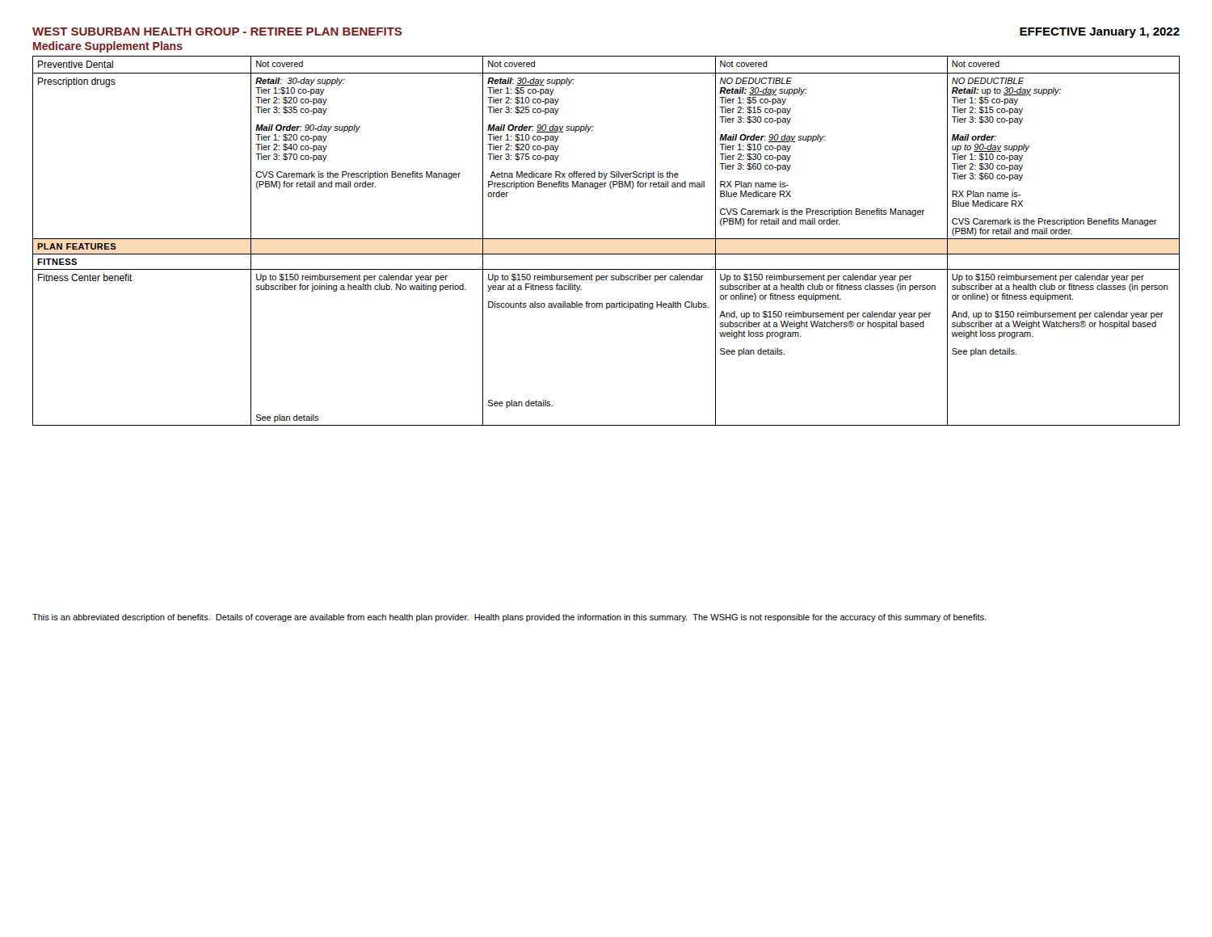WEST SUBURBAN HEALTH GROUP - RETIREE PLAN BENEFITS EFFECTIVE January 1, 2022
Medicare Supplement Plans
| Preventive Dental | Not covered | Not covered | Not covered | Not covered |
| Prescription drugs | Retail : 30-day supply: Tier 1:$10 co-pay Tier 2: $20 co-pay Tier 3: $35 co-pay Mail Order : 90-day supply Tier 1 : $20 co-pay Tier 2: $40 co-pay Tier 3: $70 co-pay CVS Caremark is the Prescription Benefits Manager (PBM) for retail and mail order. | Retail : 30-day supply: Tier 1: $5 co-pay Tier 2: $10 co-pay Tier 3: $25 co-pay Mail Order : 90 day supply: Tier 1: $10 co-pay Tier 2: $20 co-pay Tier 3: $75 co-pay Aetna Medicare Rx offered by SilverScript is the Prescription Benefits Manager (PBM) for retail and mail order | NO DEDUCTIBLE Retail: 30-day supply: Tier 1: $5 co-pay Tier 2: $15 co-pay Tier 3: $30 co-pay Mail Order : 90 day supply: Tier 1: $10 co-pay Tier 2: $30 co-pay Tier 3: $60 co-pay RX Plan name is- Blue Medicare RX CVS Caremark is the Prescription Benefits Manager (PBM) for retail and mail order. | NO DEDUCTIBLE Retail: up to 30-day supply: Tier 1: $5 co-pay Tier 2: $15 co-pay Tier 3: $30 co-pay Mail order : up to 90-day supply Tier 1: $10 co-pay Tier 2: $30 co-pay Tier 3: $60 co-pay RX Plan name is- Blue Medicare RX CVS Caremark is the Prescription Benefits Manager (PBM) for retail and mail order. |
| PLAN FEATURES | | | | |
| FITNESS | | | | |
| Fitness Center benefit | Up to $150 reimbursement per calendar year per subscriber for joining a health club. No waiting period. See plan details | Up to $150 reimbursement per subscriber per calendar year at a Fitness facility. Discounts also available from participating Health Clubs. See plan details. | Up to $150 reimbursement per calendar year per subscriber at a health club or fitness classes (in person or online) or fitness equipment. And, up to $150 reimbursement per calendar year per subscriber at a Weight Watchers® or hospital based weight loss program. See plan details. | Up to $150 reimbursement per calendar year per subscriber at a health club or fitness classes (in person or online) or fitness equipment. And, up to $150 reimbursement per calendar year per subscriber at a Weight Watchers® or hospital based weight loss program. See plan details. |
This is an abbreviated description of benefits. Details of coverage are available from each health plan provider. Health plans provided the information in this summary. The WSHG is not responsible for the accuracy of this summary of benefits.